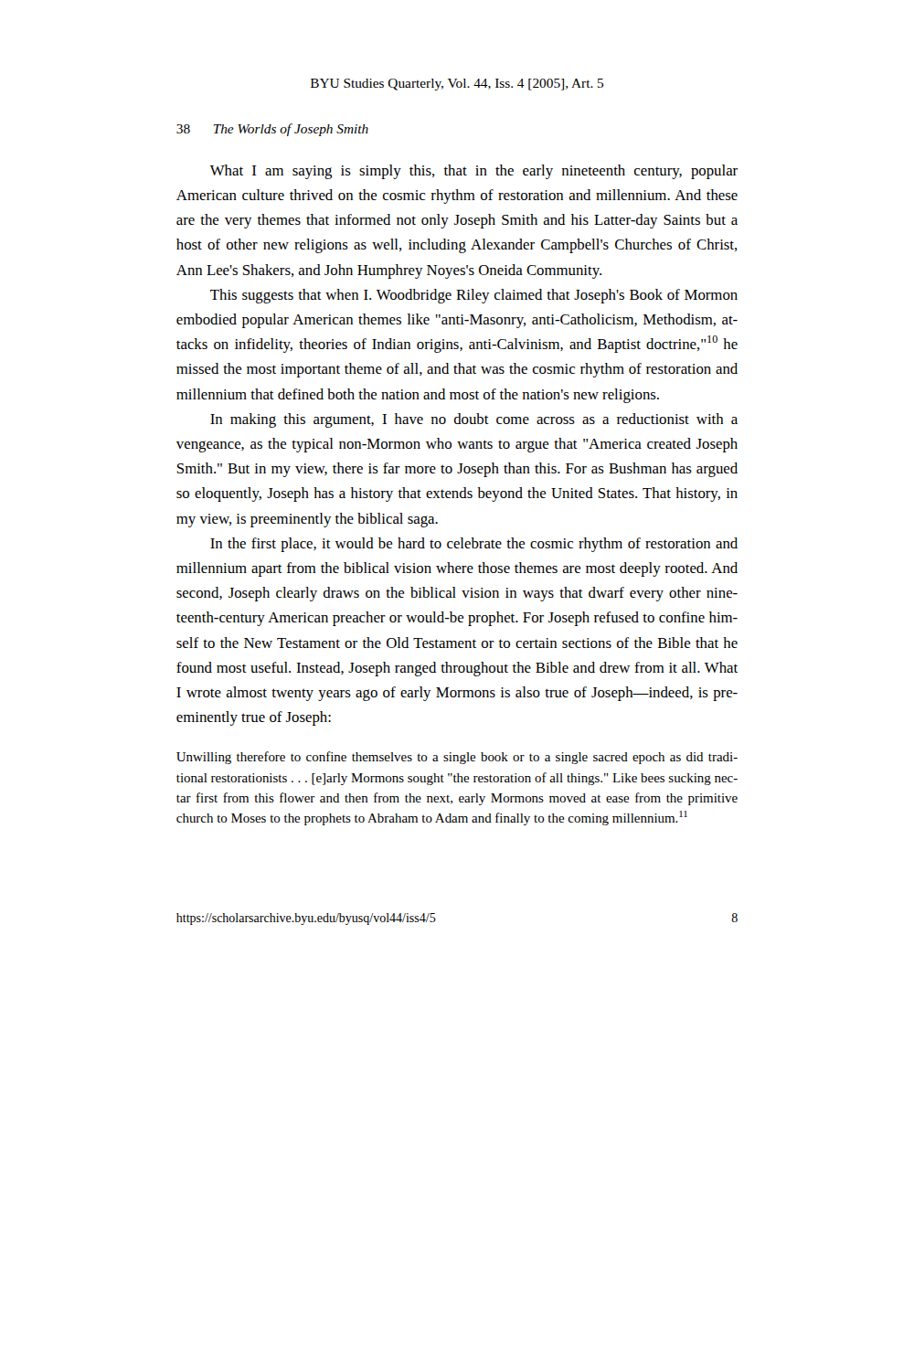BYU Studies Quarterly, Vol. 44, Iss. 4 [2005], Art. 5
38 The Worlds of Joseph Smith
What I am saying is simply this, that in the early nineteenth century, popular American culture thrived on the cosmic rhythm of restoration and millennium. And these are the very themes that informed not only Joseph Smith and his Latter-day Saints but a host of other new religions as well, including Alexander Campbell's Churches of Christ, Ann Lee's Shakers, and John Humphrey Noyes's Oneida Community.
This suggests that when I. Woodbridge Riley claimed that Joseph's Book of Mormon embodied popular American themes like "anti-Masonry, anti-Catholicism, Methodism, attacks on infidelity, theories of Indian origins, anti-Calvinism, and Baptist doctrine,"10 he missed the most important theme of all, and that was the cosmic rhythm of restoration and millennium that defined both the nation and most of the nation's new religions.
In making this argument, I have no doubt come across as a reductionist with a vengeance, as the typical non-Mormon who wants to argue that "America created Joseph Smith." But in my view, there is far more to Joseph than this. For as Bushman has argued so eloquently, Joseph has a history that extends beyond the United States. That history, in my view, is preeminently the biblical saga.
In the first place, it would be hard to celebrate the cosmic rhythm of restoration and millennium apart from the biblical vision where those themes are most deeply rooted. And second, Joseph clearly draws on the biblical vision in ways that dwarf every other nineteenth-century American preacher or would-be prophet. For Joseph refused to confine himself to the New Testament or the Old Testament or to certain sections of the Bible that he found most useful. Instead, Joseph ranged throughout the Bible and drew from it all. What I wrote almost twenty years ago of early Mormons is also true of Joseph—indeed, is preeminently true of Joseph:
Unwilling therefore to confine themselves to a single book or to a single sacred epoch as did traditional restorationists . . . [e]arly Mormons sought "the restoration of all things." Like bees sucking nectar first from this flower and then from the next, early Mormons moved at ease from the primitive church to Moses to the prophets to Abraham to Adam and finally to the coming millennium.11
https://scholarsarchive.byu.edu/byusq/vol44/iss4/5 8